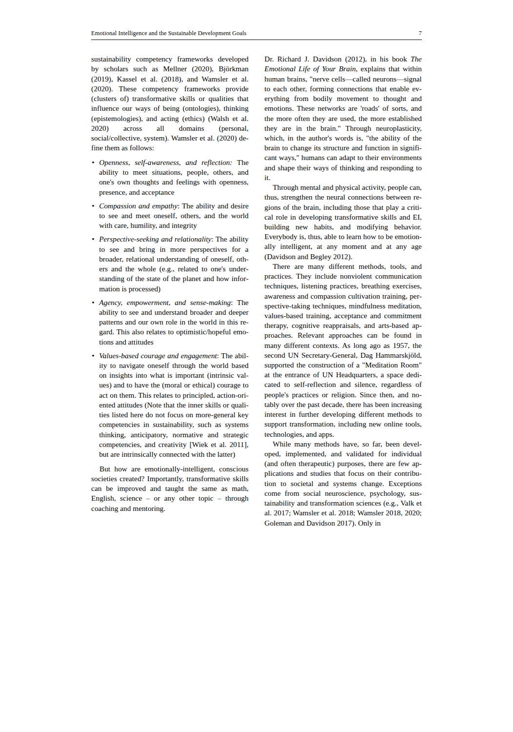Emotional Intelligence and the Sustainable Development Goals 7
sustainability competency frameworks developed by scholars such as Mellner (2020), Björkman (2019), Kassel et al. (2018), and Wamsler et al. (2020). These competency frameworks provide (clusters of) transformative skills or qualities that influence our ways of being (ontologies), thinking (epistemologies), and acting (ethics) (Walsh et al. 2020) across all domains (personal, social/collective, system). Wamsler et al. (2020) define them as follows:
Openness, self-awareness, and reflection: The ability to meet situations, people, others, and one's own thoughts and feelings with openness, presence, and acceptance
Compassion and empathy: The ability and desire to see and meet oneself, others, and the world with care, humility, and integrity
Perspective-seeking and relationality: The ability to see and bring in more perspectives for a broader, relational understanding of oneself, others and the whole (e.g., related to one's understanding of the state of the planet and how information is processed)
Agency, empowerment, and sense-making: The ability to see and understand broader and deeper patterns and our own role in the world in this regard. This also relates to optimistic/hopeful emotions and attitudes
Values-based courage and engagement: The ability to navigate oneself through the world based on insights into what is important (intrinsic values) and to have the (moral or ethical) courage to act on them. This relates to principled, action-oriented attitudes (Note that the inner skills or qualities listed here do not focus on more-general key competencies in sustainability, such as systems thinking, anticipatory, normative and strategic competencies, and creativity [Wiek et al. 2011], but are intrinsically connected with the latter)
But how are emotionally-intelligent, conscious societies created? Importantly, transformative skills can be improved and taught the same as math, English, science – or any other topic – through coaching and mentoring.
Dr. Richard J. Davidson (2012), in his book The Emotional Life of Your Brain, explains that within human brains, "nerve cells—called neurons—signal to each other, forming connections that enable everything from bodily movement to thought and emotions. These networks are 'roads' of sorts, and the more often they are used, the more established they are in the brain." Through neuroplasticity, which, in the author's words is, "the ability of the brain to change its structure and function in significant ways," humans can adapt to their environments and shape their ways of thinking and responding to it.
Through mental and physical activity, people can, thus, strengthen the neural connections between regions of the brain, including those that play a critical role in developing transformative skills and EI, building new habits, and modifying behavior. Everybody is, thus, able to learn how to be emotionally intelligent, at any moment and at any age (Davidson and Begley 2012).
There are many different methods, tools, and practices. They include nonviolent communication techniques, listening practices, breathing exercises, awareness and compassion cultivation training, perspective-taking techniques, mindfulness meditation, values-based training, acceptance and commitment therapy, cognitive reappraisals, and arts-based approaches. Relevant approaches can be found in many different contexts. As long ago as 1957, the second UN Secretary-General, Dag Hammarskjöld, supported the construction of a "Meditation Room" at the entrance of UN Headquarters, a space dedicated to self-reflection and silence, regardless of people's practices or religion. Since then, and notably over the past decade, there has been increasing interest in further developing different methods to support transformation, including new online tools, technologies, and apps.
While many methods have, so far, been developed, implemented, and validated for individual (and often therapeutic) purposes, there are few applications and studies that focus on their contribution to societal and systems change. Exceptions come from social neuroscience, psychology, sustainability and transformation sciences (e.g., Valk et al. 2017; Wamsler et al. 2018; Wamsler 2018, 2020; Goleman and Davidson 2017). Only in